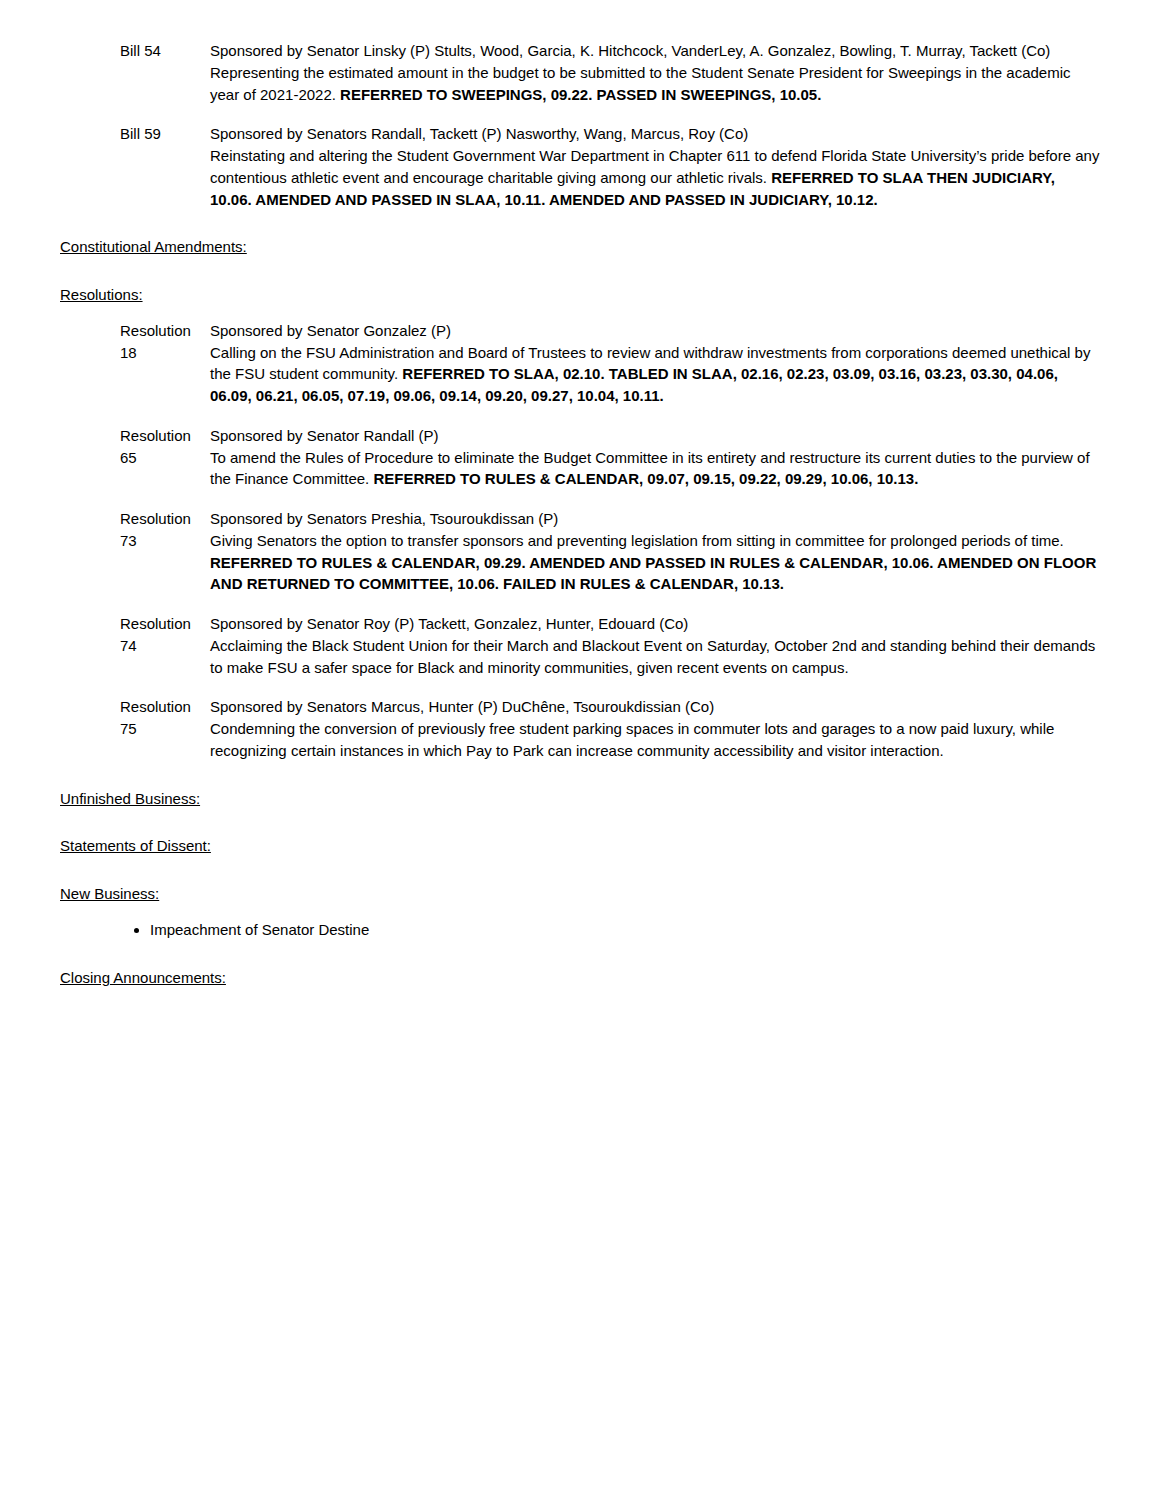Bill 54
Sponsored by Senator Linsky (P) Stults, Wood, Garcia, K. Hitchcock, VanderLey, A. Gonzalez, Bowling, T. Murray, Tackett (Co)
Representing the estimated amount in the budget to be submitted to the Student Senate President for Sweepings in the academic year of 2021-2022. REFERRED TO SWEEPINGS, 09.22. PASSED IN SWEEPINGS, 10.05.
Bill 59
Sponsored by Senators Randall, Tackett (P) Nasworthy, Wang, Marcus, Roy (Co)
Reinstating and altering the Student Government War Department in Chapter 611 to defend Florida State University’s pride before any contentious athletic event and encourage charitable giving among our athletic rivals. REFERRED TO SLAA THEN JUDICIARY, 10.06. AMENDED AND PASSED IN SLAA, 10.11. AMENDED AND PASSED IN JUDICIARY, 10.12.
Constitutional Amendments:
Resolutions:
Resolution 18
Sponsored by Senator Gonzalez (P)
Calling on the FSU Administration and Board of Trustees to review and withdraw investments from corporations deemed unethical by the FSU student community. REFERRED TO SLAA, 02.10. TABLED IN SLAA, 02.16, 02.23, 03.09, 03.16, 03.23, 03.30, 04.06, 06.09, 06.21, 06.05, 07.19, 09.06, 09.14, 09.20, 09.27, 10.04, 10.11.
Resolution 65
Sponsored by Senator Randall (P)
To amend the Rules of Procedure to eliminate the Budget Committee in its entirety and restructure its current duties to the purview of the Finance Committee. REFERRED TO RULES & CALENDAR, 09.07, 09.15, 09.22, 09.29, 10.06, 10.13.
Resolution 73
Sponsored by Senators Preshia, Tsouroukdissan (P)
Giving Senators the option to transfer sponsors and preventing legislation from sitting in committee for prolonged periods of time. REFERRED TO RULES & CALENDAR, 09.29. AMENDED AND PASSED IN RULES & CALENDAR, 10.06. AMENDED ON FLOOR AND RETURNED TO COMMITTEE, 10.06. FAILED IN RULES & CALENDAR, 10.13.
Resolution 74
Sponsored by Senator Roy (P) Tackett, Gonzalez, Hunter, Edouard (Co)
Acclaiming the Black Student Union for their March and Blackout Event on Saturday, October 2nd and standing behind their demands to make FSU a safer space for Black and minority communities, given recent events on campus.
Resolution 75
Sponsored by Senators Marcus, Hunter (P) DuChêne, Tsouroukdissian (Co)
Condemning the conversion of previously free student parking spaces in commuter lots and garages to a now paid luxury, while recognizing certain instances in which Pay to Park can increase community accessibility and visitor interaction.
Unfinished Business:
Statements of Dissent:
New Business:
Impeachment of Senator Destine
Closing Announcements: